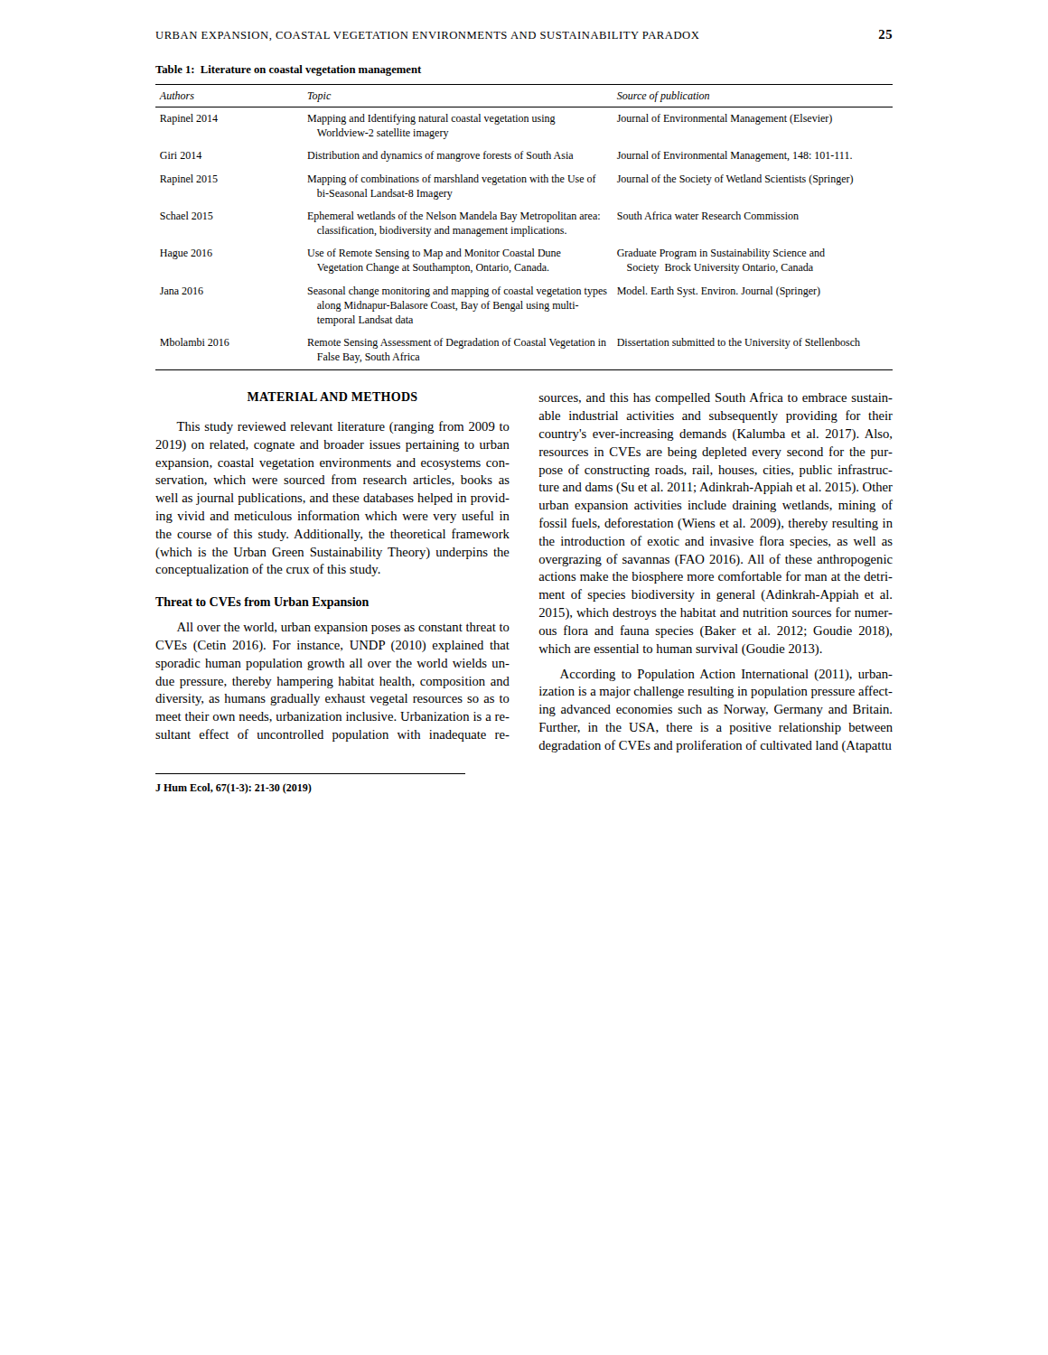Urban expansion, coastal vegetation environments and sustainability paradox 25
Table 1: Literature on coastal vegetation management
| Authors | Topic | Source of publication |
| --- | --- | --- |
| Rapinel 2014 | Mapping and Identifying natural coastal vegetation using Worldview-2 satellite imagery | Journal of Environmental Management (Elsevier) |
| Giri 2014 | Distribution and dynamics of mangrove forests of South Asia | Journal of Environmental Management, 148: 101-111. |
| Rapinel 2015 | Mapping of combinations of marshland vegetation with the Use of bi-Seasonal Landsat-8 Imagery | Journal of the Society of Wetland Scientists (Springer) |
| Schael 2015 | Ephemeral wetlands of the Nelson Mandela Bay Metropolitan area: classification, biodiversity and management implications. | South Africa water Research Commission |
| Hague 2016 | Use of Remote Sensing to Map and Monitor Coastal Dune Vegetation Change at Southampton, Ontario, Canada. | Graduate Program in Sustainability Science and Society Brock University Ontario, Canada |
| Jana 2016 | Seasonal change monitoring and mapping of coastal vegetation types along Midnapur-Balasore Coast, Bay of Bengal using multi-temporal Landsat data | Model. Earth Syst. Environ. Journal (Springer) |
| Mbolambi 2016 | Remote Sensing Assessment of Degradation of Coastal Vegetation in False Bay, South Africa | Dissertation submitted to the University of Stellenbosch |
Material and Methods
This study reviewed relevant literature (ranging from 2009 to 2019) on related, cognate and broader issues pertaining to urban expansion, coastal vegetation environments and ecosystems conservation, which were sourced from research articles, books as well as journal publications, and these databases helped in providing vivid and meticulous information which were very useful in the course of this study. Additionally, the theoretical framework (which is the Urban Green Sustainability Theory) underpins the conceptualization of the crux of this study.
Threat to CVEs from Urban Expansion
All over the world, urban expansion poses as constant threat to CVEs (Cetin 2016). For instance, UNDP (2010) explained that sporadic human population growth all over the world wields undue pressure, thereby hampering habitat health, composition and diversity, as humans gradually exhaust vegetal resources so as to meet their own needs, urbanization inclusive. Urbanization is a resultant effect of uncontrolled population with inadequate resources, and this has compelled South Africa to embrace sustainable industrial activities and subsequently providing for their country's ever-increasing demands (Kalumba et al. 2017). Also, resources in CVEs are being depleted every second for the purpose of constructing roads, rail, houses, cities, public infrastructure and dams (Su et al. 2011; Adinkrah-Appiah et al. 2015). Other urban expansion activities include draining wetlands, mining of fossil fuels, deforestation (Wiens et al. 2009), thereby resulting in the introduction of exotic and invasive flora species, as well as overgrazing of savannas (FAO 2016). All of these anthropogenic actions make the biosphere more comfortable for man at the detriment of species biodiversity in general (Adinkrah-Appiah et al. 2015), which destroys the habitat and nutrition sources for numerous flora and fauna species (Baker et al. 2012; Goudie 2018), which are essential to human survival (Goudie 2013).
According to Population Action International (2011), urbanization is a major challenge resulting in population pressure affecting advanced economies such as Norway, Germany and Britain. Further, in the USA, there is a positive relationship between degradation of CVEs and proliferation of cultivated land (Atapattu
J Hum Ecol, 67(1-3): 21-30 (2019)